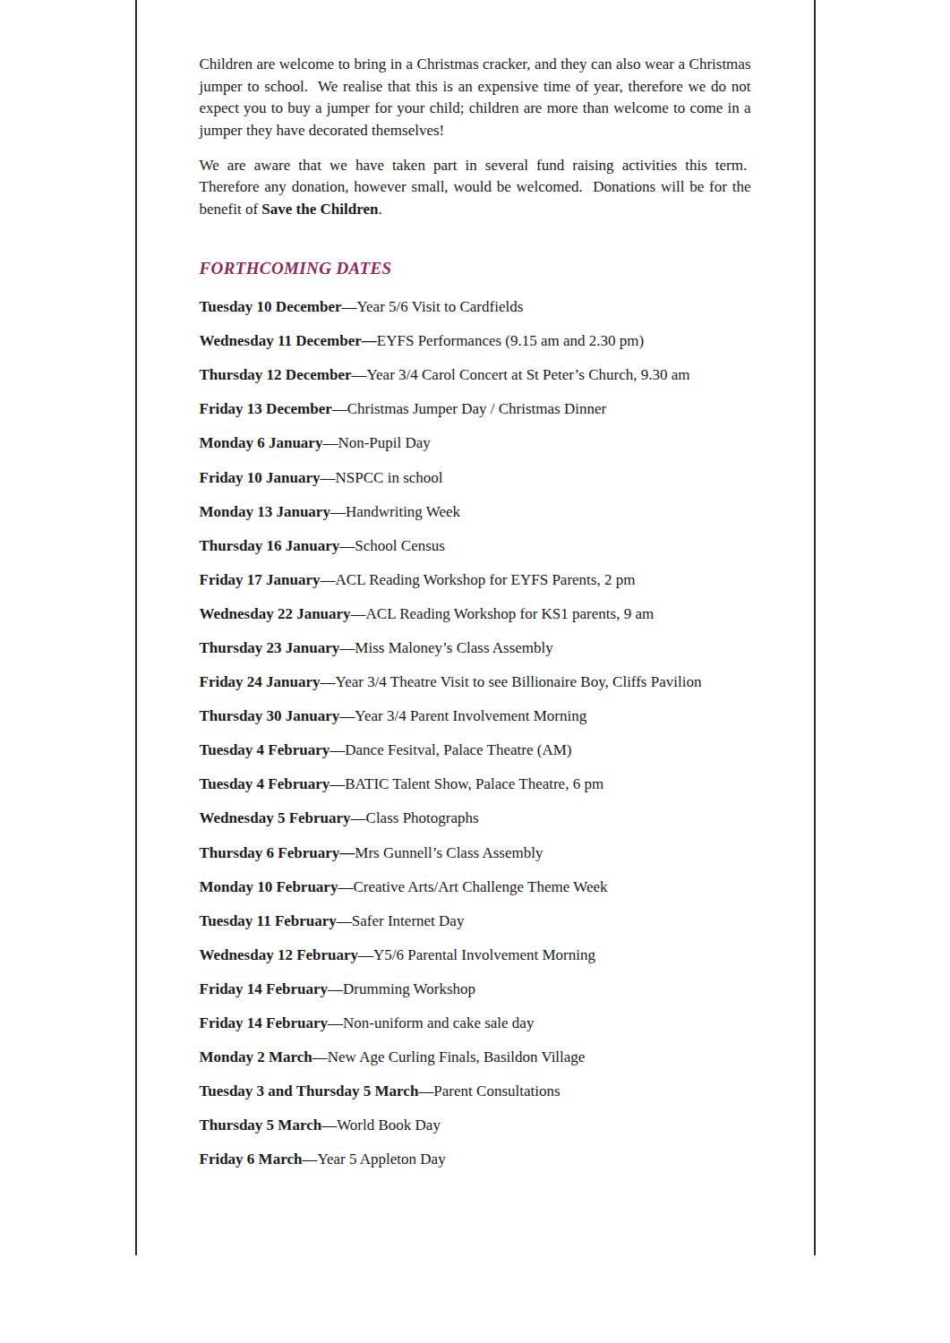Children are welcome to bring in a Christmas cracker, and they can also wear a Christmas jumper to school. We realise that this is an expensive time of year, therefore we do not expect you to buy a jumper for your child; children are more than welcome to come in a jumper they have decorated themselves!
We are aware that we have taken part in several fund raising activities this term. Therefore any donation, however small, would be welcomed. Donations will be for the benefit of Save the Children.
FORTHCOMING DATES
Tuesday 10 December—Year 5/6 Visit to Cardfields
Wednesday 11 December—EYFS Performances (9.15 am and 2.30 pm)
Thursday 12 December—Year 3/4 Carol Concert at St Peter’s Church, 9.30 am
Friday 13 December—Christmas Jumper Day / Christmas Dinner
Monday 6 January—Non-Pupil Day
Friday 10 January—NSPCC in school
Monday 13 January—Handwriting Week
Thursday 16 January—School Census
Friday 17 January—ACL Reading Workshop for EYFS Parents, 2 pm
Wednesday 22 January—ACL Reading Workshop for KS1 parents, 9 am
Thursday 23 January—Miss Maloney’s Class Assembly
Friday 24 January—Year 3/4 Theatre Visit to see Billionaire Boy, Cliffs Pavilion
Thursday 30 January—Year 3/4 Parent Involvement Morning
Tuesday 4 February—Dance Fesitval, Palace Theatre (AM)
Tuesday 4 February—BATIC Talent Show, Palace Theatre, 6 pm
Wednesday 5 February—Class Photographs
Thursday 6 February—Mrs Gunnell’s Class Assembly
Monday 10 February—Creative Arts/Art Challenge Theme Week
Tuesday 11 February—Safer Internet Day
Wednesday 12 February—Y5/6 Parental Involvement Morning
Friday 14 February—Drumming Workshop
Friday 14 February—Non-uniform and cake sale day
Monday 2 March—New Age Curling Finals, Basildon Village
Tuesday 3 and Thursday 5 March—Parent Consultations
Thursday 5 March—World Book Day
Friday 6 March—Year 5 Appleton Day